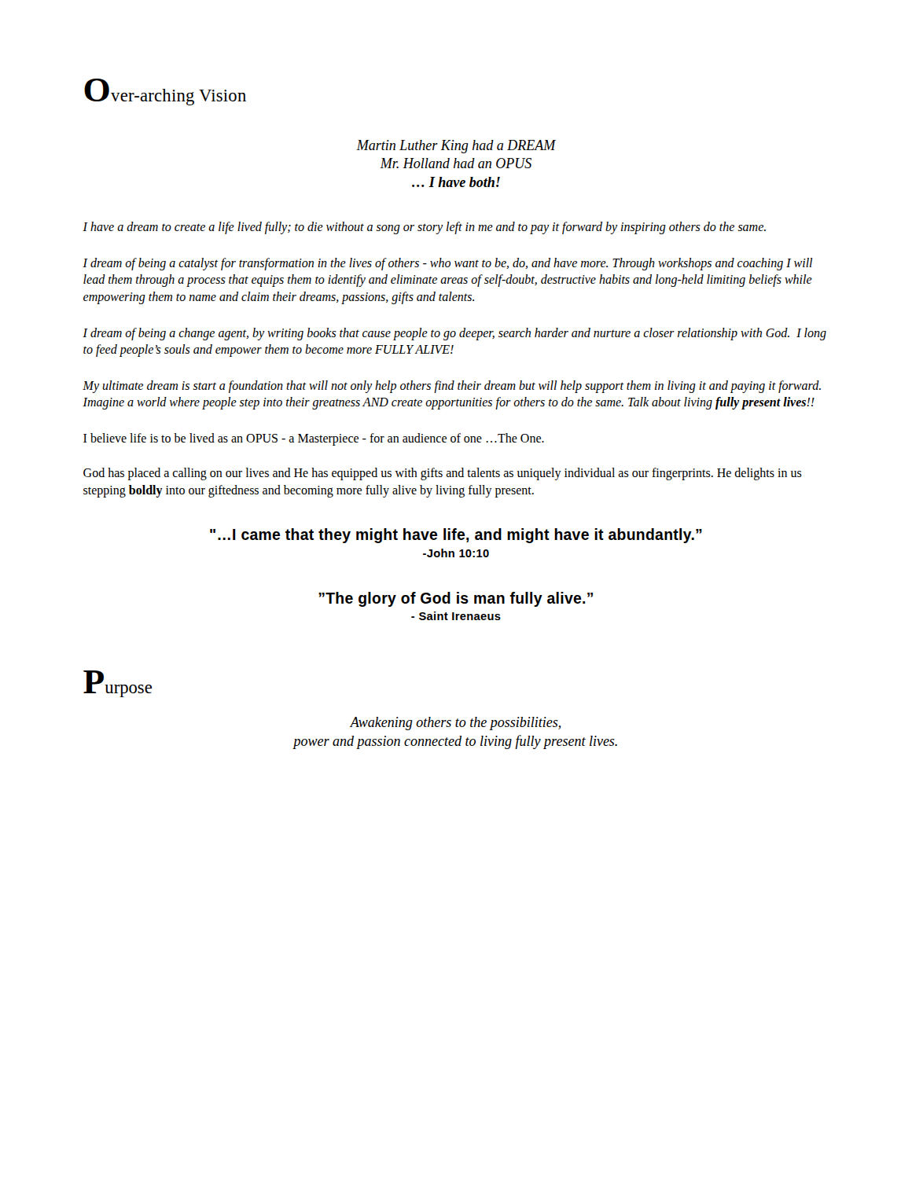Over-arching Vision
Martin Luther King had a DREAM
Mr. Holland had an OPUS
… I have both!
I have a dream to create a life lived fully; to die without a song or story left in me and to pay it forward by inspiring others do the same.
I dream of being a catalyst for transformation in the lives of others - who want to be, do, and have more. Through workshops and coaching I will lead them through a process that equips them to identify and eliminate areas of self-doubt, destructive habits and long-held limiting beliefs while empowering them to name and claim their dreams, passions, gifts and talents.
I dream of being a change agent, by writing books that cause people to go deeper, search harder and nurture a closer relationship with God. I long to feed people’s souls and empower them to become more FULLY ALIVE!
My ultimate dream is start a foundation that will not only help others find their dream but will help support them in living it and paying it forward. Imagine a world where people step into their greatness AND create opportunities for others to do the same. Talk about living fully present lives!!
I believe life is to be lived as an OPUS - a Masterpiece - for an audience of one …The One.
God has placed a calling on our lives and He has equipped us with gifts and talents as uniquely individual as our fingerprints. He delights in us stepping boldly into our giftedness and becoming more fully alive by living fully present.
"…I came that they might have life, and might have it abundantly.” -John 10:10
”The glory of God is man fully alive.” - Saint Irenaeus
Purpose
Awakening others to the possibilities,
power and passion connected to living fully present lives.